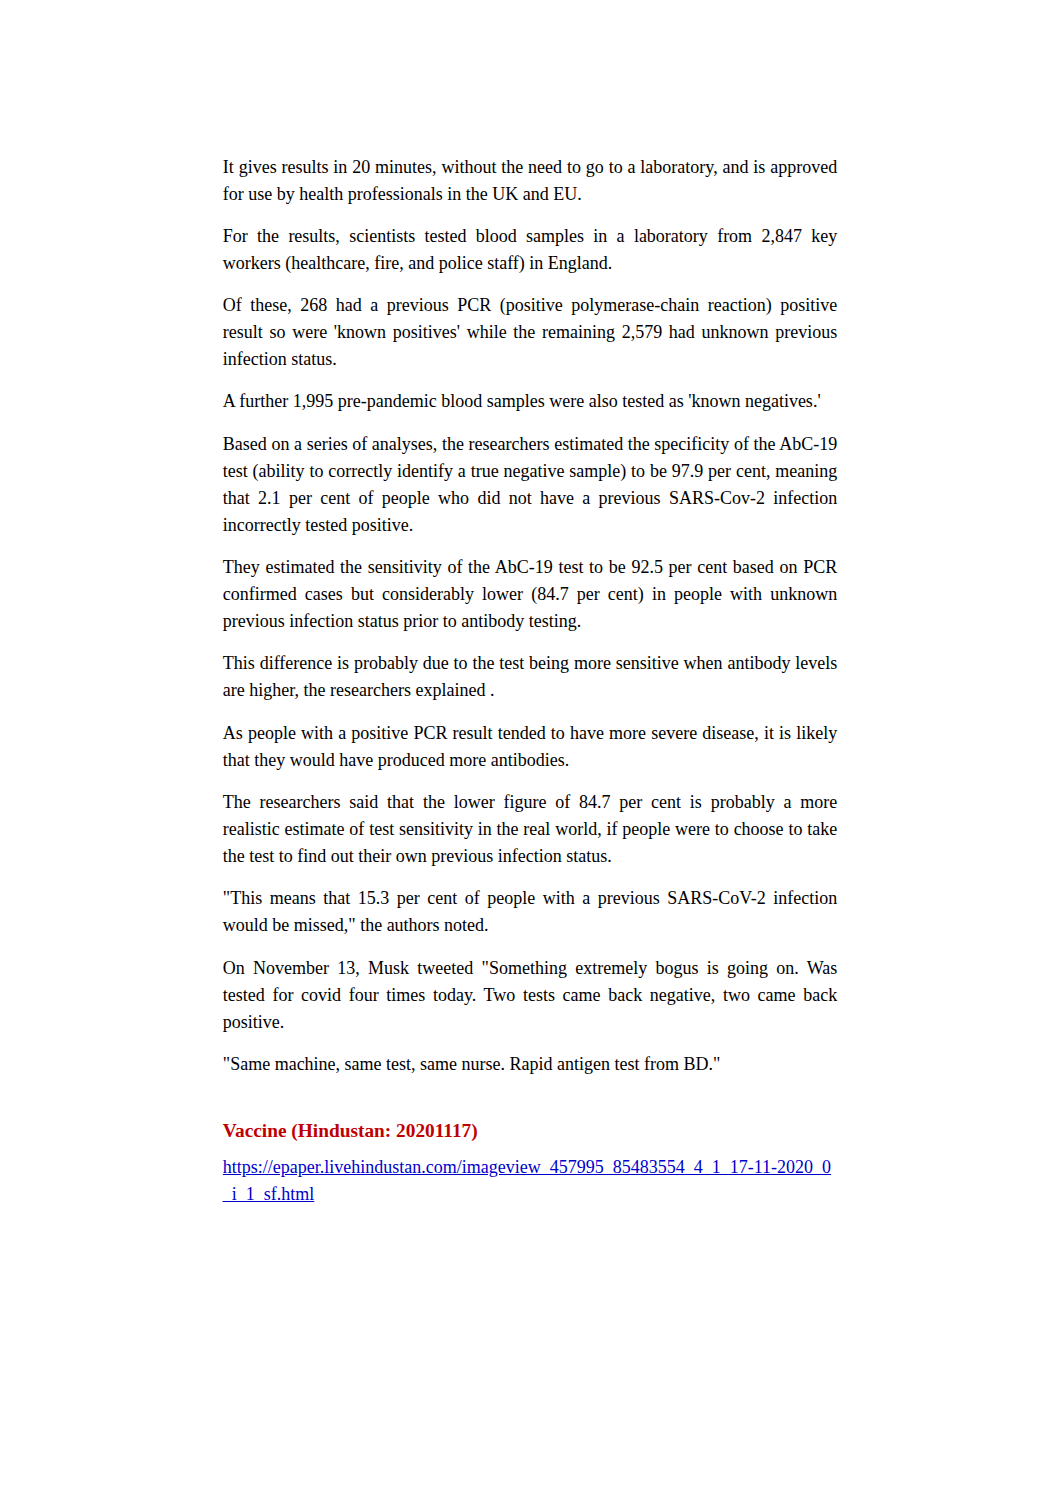It gives results in 20 minutes, without the need to go to a laboratory, and is approved for use by health professionals in the UK and EU.
For the results, scientists tested blood samples in a laboratory from 2,847 key workers (healthcare, fire, and police staff) in England.
Of these, 268 had a previous PCR (positive polymerase-chain reaction) positive result so were 'known positives' while the remaining 2,579 had unknown previous infection status.
A further 1,995 pre-pandemic blood samples were also tested as 'known negatives.'
Based on a series of analyses, the researchers estimated the specificity of the AbC-19 test (ability to correctly identify a true negative sample) to be 97.9 per cent, meaning that 2.1 per cent of people who did not have a previous SARS-Cov-2 infection incorrectly tested positive.
They estimated the sensitivity of the AbC-19 test to be 92.5 per cent based on PCR confirmed cases but considerably lower (84.7 per cent) in people with unknown previous infection status prior to antibody testing.
This difference is probably due to the test being more sensitive when antibody levels are higher, the researchers explained .
As people with a positive PCR result tended to have more severe disease, it is likely that they would have produced more antibodies.
The researchers said that the lower figure of 84.7 per cent is probably a more realistic estimate of test sensitivity in the real world, if people were to choose to take the test to find out their own previous infection status.
"This means that 15.3 per cent of people with a previous SARS-CoV-2 infection would be missed," the authors noted.
On November 13, Musk tweeted "Something extremely bogus is going on. Was tested for covid four times today. Two tests came back negative, two came back positive.
"Same machine, same test, same nurse. Rapid antigen test from BD."
Vaccine (Hindustan: 20201117)
https://epaper.livehindustan.com/imageview_457995_85483554_4_1_17-11-2020_0_i_1_sf.html